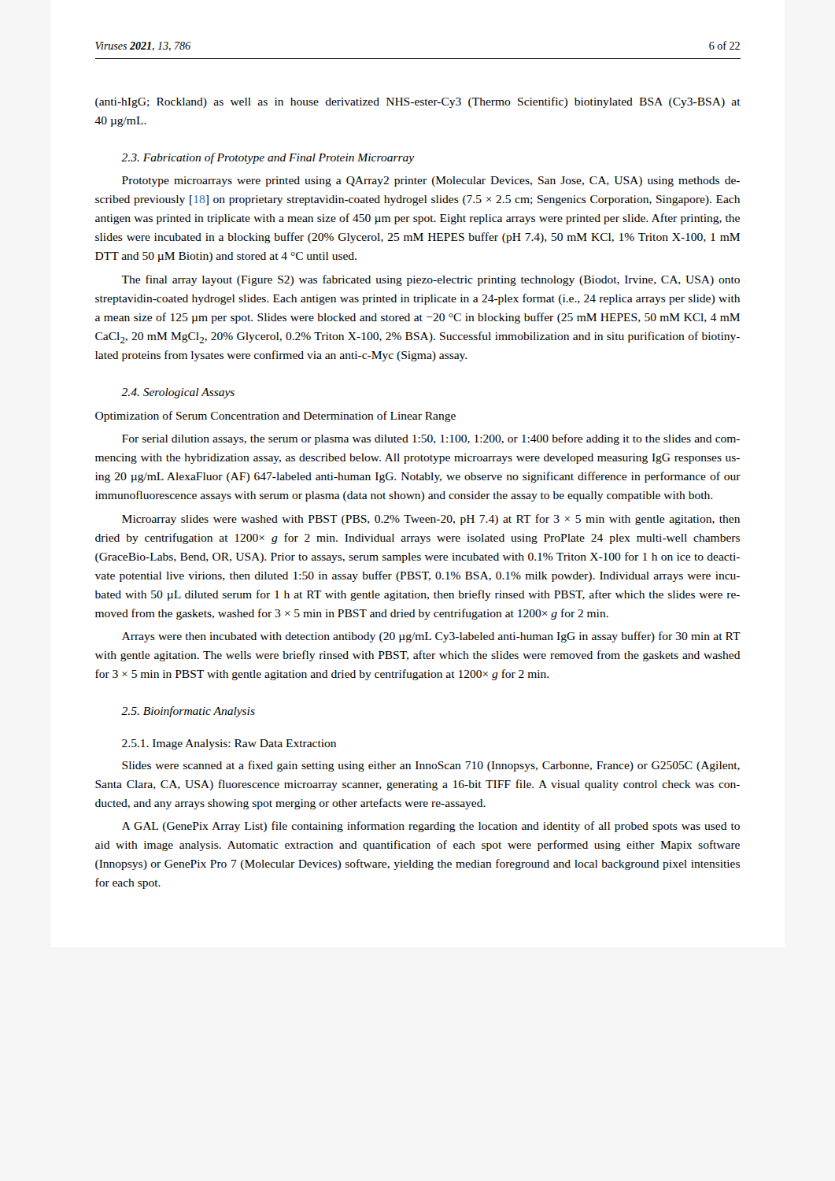Viruses 2021, 13, 786
6 of 22
(anti-hIgG; Rockland) as well as in house derivatized NHS-ester-Cy3 (Thermo Scientific) biotinylated BSA (Cy3-BSA) at 40 µg/mL.
2.3. Fabrication of Prototype and Final Protein Microarray
Prototype microarrays were printed using a QArray2 printer (Molecular Devices, San Jose, CA, USA) using methods described previously [18] on proprietary streptavidin-coated hydrogel slides (7.5 × 2.5 cm; Sengenics Corporation, Singapore). Each antigen was printed in triplicate with a mean size of 450 µm per spot. Eight replica arrays were printed per slide. After printing, the slides were incubated in a blocking buffer (20% Glycerol, 25 mM HEPES buffer (pH 7.4), 50 mM KCl, 1% Triton X-100, 1 mM DTT and 50 µM Biotin) and stored at 4 °C until used.
The final array layout (Figure S2) was fabricated using piezo-electric printing technology (Biodot, Irvine, CA, USA) onto streptavidin-coated hydrogel slides. Each antigen was printed in triplicate in a 24-plex format (i.e., 24 replica arrays per slide) with a mean size of 125 µm per spot. Slides were blocked and stored at −20 °C in blocking buffer (25 mM HEPES, 50 mM KCl, 4 mM CaCl2, 20 mM MgCl2, 20% Glycerol, 0.2% Triton X-100, 2% BSA). Successful immobilization and in situ purification of biotinylated proteins from lysates were confirmed via an anti-c-Myc (Sigma) assay.
2.4. Serological Assays
Optimization of Serum Concentration and Determination of Linear Range
For serial dilution assays, the serum or plasma was diluted 1:50, 1:100, 1:200, or 1:400 before adding it to the slides and commencing with the hybridization assay, as described below. All prototype microarrays were developed measuring IgG responses using 20 µg/mL AlexaFluor (AF) 647-labeled anti-human IgG. Notably, we observe no significant difference in performance of our immunofluorescence assays with serum or plasma (data not shown) and consider the assay to be equally compatible with both.
Microarray slides were washed with PBST (PBS, 0.2% Tween-20, pH 7.4) at RT for 3 × 5 min with gentle agitation, then dried by centrifugation at 1200× g for 2 min. Individual arrays were isolated using ProPlate 24 plex multi-well chambers (GraceBio-Labs, Bend, OR, USA). Prior to assays, serum samples were incubated with 0.1% Triton X-100 for 1 h on ice to deactivate potential live virions, then diluted 1:50 in assay buffer (PBST, 0.1% BSA, 0.1% milk powder). Individual arrays were incubated with 50 µL diluted serum for 1 h at RT with gentle agitation, then briefly rinsed with PBST, after which the slides were removed from the gaskets, washed for 3 × 5 min in PBST and dried by centrifugation at 1200× g for 2 min.
Arrays were then incubated with detection antibody (20 µg/mL Cy3-labeled anti-human IgG in assay buffer) for 30 min at RT with gentle agitation. The wells were briefly rinsed with PBST, after which the slides were removed from the gaskets and washed for 3 × 5 min in PBST with gentle agitation and dried by centrifugation at 1200× g for 2 min.
2.5. Bioinformatic Analysis
2.5.1. Image Analysis: Raw Data Extraction
Slides were scanned at a fixed gain setting using either an InnoScan 710 (Innopsys, Carbonne, France) or G2505C (Agilent, Santa Clara, CA, USA) fluorescence microarray scanner, generating a 16-bit TIFF file. A visual quality control check was conducted, and any arrays showing spot merging or other artefacts were re-assayed.
A GAL (GenePix Array List) file containing information regarding the location and identity of all probed spots was used to aid with image analysis. Automatic extraction and quantification of each spot were performed using either Mapix software (Innopsys) or GenePix Pro 7 (Molecular Devices) software, yielding the median foreground and local background pixel intensities for each spot.